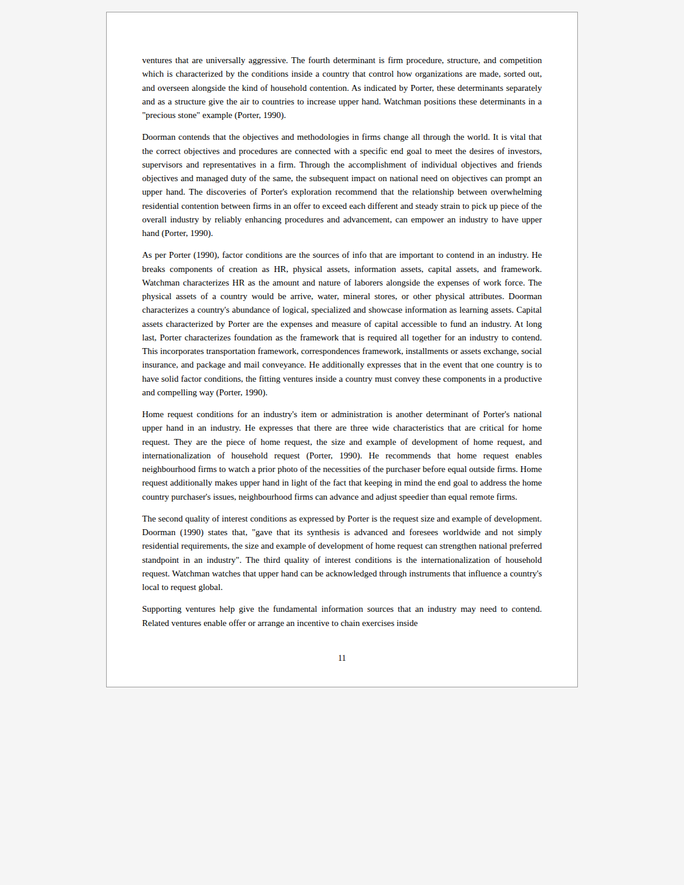ventures that are universally aggressive. The fourth determinant is firm procedure, structure, and competition which is characterized by the conditions inside a country that control how organizations are made, sorted out, and overseen alongside the kind of household contention. As indicated by Porter, these determinants separately and as a structure give the air to countries to increase upper hand. Watchman positions these determinants in a "precious stone" example (Porter, 1990).
Doorman contends that the objectives and methodologies in firms change all through the world. It is vital that the correct objectives and procedures are connected with a specific end goal to meet the desires of investors, supervisors and representatives in a firm. Through the accomplishment of individual objectives and friends objectives and managed duty of the same, the subsequent impact on national need on objectives can prompt an upper hand. The discoveries of Porter's exploration recommend that the relationship between overwhelming residential contention between firms in an offer to exceed each different and steady strain to pick up piece of the overall industry by reliably enhancing procedures and advancement, can empower an industry to have upper hand (Porter, 1990).
As per Porter (1990), factor conditions are the sources of info that are important to contend in an industry. He breaks components of creation as HR, physical assets, information assets, capital assets, and framework. Watchman characterizes HR as the amount and nature of laborers alongside the expenses of work force. The physical assets of a country would be arrive, water, mineral stores, or other physical attributes. Doorman characterizes a country's abundance of logical, specialized and showcase information as learning assets. Capital assets characterized by Porter are the expenses and measure of capital accessible to fund an industry. At long last, Porter characterizes foundation as the framework that is required all together for an industry to contend. This incorporates transportation framework, correspondences framework, installments or assets exchange, social insurance, and package and mail conveyance. He additionally expresses that in the event that one country is to have solid factor conditions, the fitting ventures inside a country must convey these components in a productive and compelling way (Porter, 1990).
Home request conditions for an industry's item or administration is another determinant of Porter's national upper hand in an industry. He expresses that there are three wide characteristics that are critical for home request. They are the piece of home request, the size and example of development of home request, and internationalization of household request (Porter, 1990). He recommends that home request enables neighbourhood firms to watch a prior photo of the necessities of the purchaser before equal outside firms. Home request additionally makes upper hand in light of the fact that keeping in mind the end goal to address the home country purchaser's issues, neighbourhood firms can advance and adjust speedier than equal remote firms.
The second quality of interest conditions as expressed by Porter is the request size and example of development. Doorman (1990) states that, "gave that its synthesis is advanced and foresees worldwide and not simply residential requirements, the size and example of development of home request can strengthen national preferred standpoint in an industry". The third quality of interest conditions is the internationalization of household request. Watchman watches that upper hand can be acknowledged through instruments that influence a country's local to request global.
Supporting ventures help give the fundamental information sources that an industry may need to contend. Related ventures enable offer or arrange an incentive to chain exercises inside
11